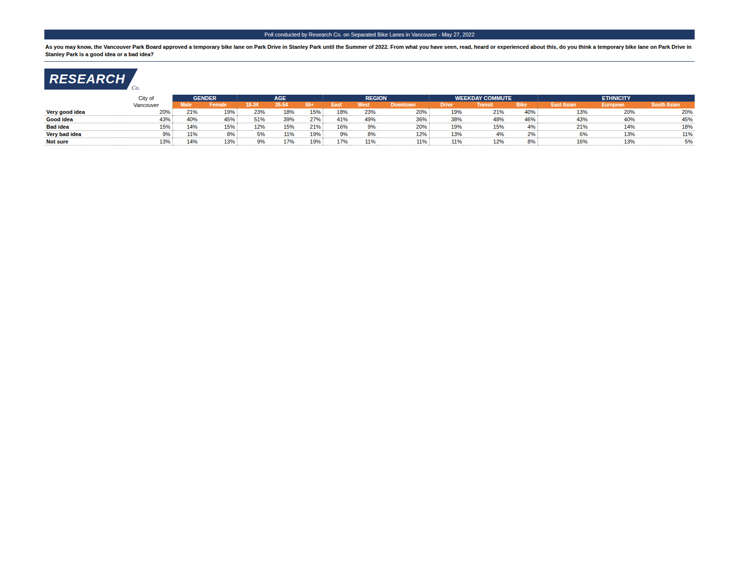Poll conducted by Research Co. on Separated Bike Lanes in Vancouver - May 27, 2022
As you may know, the Vancouver Park Board approved a temporary bike lane on Park Drive in Stanley Park until the Summer of 2022. From what you have seen, read, heard or experienced about this, do you think a temporary bike lane on Park Drive in Stanley Park is a good idea or a bad idea?
RESEARCH Co.
| | City of | GENDER | AGE | REGION | WEEKDAY COMMUTE | ETHNICITY |
| --- | --- | --- | --- | --- | --- | --- |
| Vancouver | Male | Female | 18-34 | 35-54 | 55+ | East | West | Downtown | Drive | Transit | Bike | East Asian | European | South Asian |
| Very good idea | 20% | 21% | 19% | 23% | 18% | 15% | 18% | 23% | 20% | 19% | 21% | 40% | 13% | 20% | 20% |
| Good idea | 43% | 40% | 45% | 51% | 39% | 27% | 41% | 49% | 36% | 38% | 48% | 46% | 43% | 40% | 45% |
| Bad idea | 15% | 14% | 15% | 12% | 15% | 21% | 16% | 9% | 20% | 19% | 15% | 4% | 21% | 14% | 18% |
| Very bad idea | 9% | 11% | 8% | 5% | 11% | 19% | 9% | 8% | 12% | 13% | 4% | 2% | 6% | 13% | 11% |
| Not sure | 13% | 14% | 13% | 9% | 17% | 19% | 17% | 11% | 11% | 11% | 12% | 8% | 16% | 13% | 5% |